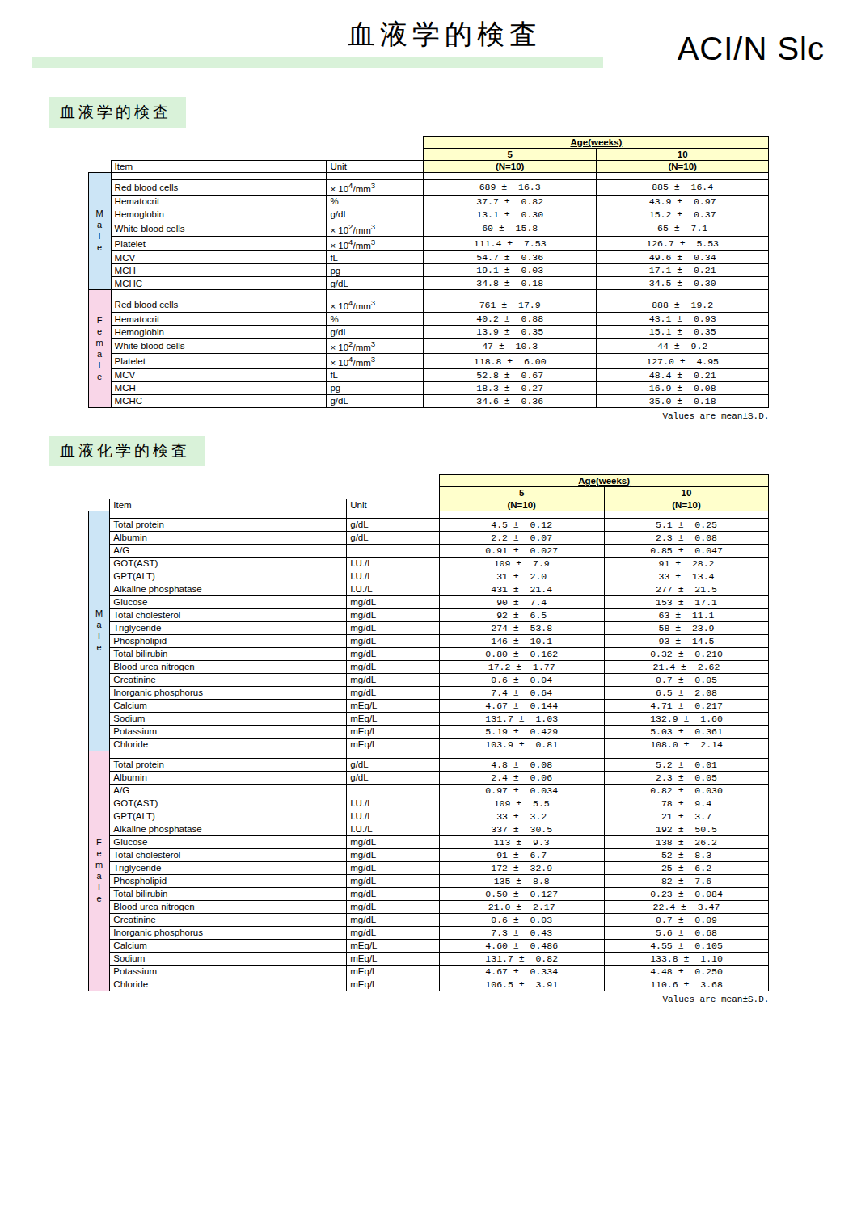血液学的検査
ACI/N Slc
血液学的検査
| | | | Age(weeks) |
| 5 | 10 |
| | Item | Unit | (N=10) | (N=10) |
| Male | | | | |
| Red blood cells | × 10 4 /mm 3 | 689 ± 16.3 | 885 ± 16.4 |
| Hematocrit | % | 37.7 ± 0.82 | 43.9 ± 0.97 |
| Hemoglobin | g/dL | 13.1 ± 0.30 | 15.2 ± 0.37 |
| White blood cells | × 10 2 /mm 3 | 60 ± 15.8 | 65 ± 7.1 |
| Platelet | × 10 4 /mm 3 | 111.4 ± 7.53 | 126.7 ± 5.53 |
| MCV | fL | 54.7 ± 0.36 | 49.6 ± 0.34 |
| MCH | pg | 19.1 ± 0.03 | 17.1 ± 0.21 |
| MCHC | g/dL | 34.8 ± 0.18 | 34.5 ± 0.30 |
| Female | | | | |
| Red blood cells | × 10 4 /mm 3 | 761 ± 17.9 | 888 ± 19.2 |
| Hematocrit | % | 40.2 ± 0.88 | 43.1 ± 0.93 |
| Hemoglobin | g/dL | 13.9 ± 0.35 | 15.1 ± 0.35 |
| White blood cells | × 10 2 /mm 3 | 47 ± 10.3 | 44 ± 9.2 |
| Platelet | × 10 4 /mm 3 | 118.8 ± 6.00 | 127.0 ± 4.95 |
| MCV | fL | 52.8 ± 0.67 | 48.4 ± 0.21 |
| MCH | pg | 18.3 ± 0.27 | 16.9 ± 0.08 |
| MCHC | g/dL | 34.6 ± 0.36 | 35.0 ± 0.18 |
Values are mean±S.D.
血液化学的検査
| | | | Age(weeks) |
| 5 | 10 |
| | Item | Unit | (N=10) | (N=10) |
| Male | | | | |
| Total protein | g/dL | 4.5 ± 0.12 | 5.1 ± 0.25 |
| Albumin | g/dL | 2.2 ± 0.07 | 2.3 ± 0.08 |
| A/G | | 0.91 ± 0.027 | 0.85 ± 0.047 |
| GOT(AST) | I.U./L | 109 ± 7.9 | 91 ± 28.2 |
| GPT(ALT) | I.U./L | 31 ± 2.0 | 33 ± 13.4 |
| Alkaline phosphatase | I.U./L | 431 ± 21.4 | 277 ± 21.5 |
| Glucose | mg/dL | 90 ± 7.4 | 153 ± 17.1 |
| Total cholesterol | mg/dL | 92 ± 6.5 | 63 ± 11.1 |
| Triglyceride | mg/dL | 274 ± 53.8 | 58 ± 23.9 |
| Phospholipid | mg/dL | 146 ± 10.1 | 93 ± 14.5 |
| Total bilirubin | mg/dL | 0.80 ± 0.162 | 0.32 ± 0.210 |
| Blood urea nitrogen | mg/dL | 17.2 ± 1.77 | 21.4 ± 2.62 |
| Creatinine | mg/dL | 0.6 ± 0.04 | 0.7 ± 0.05 |
| Inorganic phosphorus | mg/dL | 7.4 ± 0.64 | 6.5 ± 2.08 |
| Calcium | mEq/L | 4.67 ± 0.144 | 4.71 ± 0.217 |
| Sodium | mEq/L | 131.7 ± 1.03 | 132.9 ± 1.60 |
| Potassium | mEq/L | 5.19 ± 0.429 | 5.03 ± 0.361 |
| Chloride | mEq/L | 103.9 ± 0.81 | 108.0 ± 2.14 |
| Female | | | | |
| Total protein | g/dL | 4.8 ± 0.08 | 5.2 ± 0.01 |
| Albumin | g/dL | 2.4 ± 0.06 | 2.3 ± 0.05 |
| A/G | | 0.97 ± 0.034 | 0.82 ± 0.030 |
| GOT(AST) | I.U./L | 109 ± 5.5 | 78 ± 9.4 |
| GPT(ALT) | I.U./L | 33 ± 3.2 | 21 ± 3.7 |
| Alkaline phosphatase | I.U./L | 337 ± 30.5 | 192 ± 50.5 |
| Glucose | mg/dL | 113 ± 9.3 | 138 ± 26.2 |
| Total cholesterol | mg/dL | 91 ± 6.7 | 52 ± 8.3 |
| Triglyceride | mg/dL | 172 ± 32.9 | 25 ± 6.2 |
| Phospholipid | mg/dL | 135 ± 8.8 | 82 ± 7.6 |
| Total bilirubin | mg/dL | 0.50 ± 0.127 | 0.23 ± 0.084 |
| Blood urea nitrogen | mg/dL | 21.0 ± 2.17 | 22.4 ± 3.47 |
| Creatinine | mg/dL | 0.6 ± 0.03 | 0.7 ± 0.09 |
| Inorganic phosphorus | mg/dL | 7.3 ± 0.43 | 5.6 ± 0.68 |
| Calcium | mEq/L | 4.60 ± 0.486 | 4.55 ± 0.105 |
| Sodium | mEq/L | 131.7 ± 0.82 | 133.8 ± 1.10 |
| Potassium | mEq/L | 4.67 ± 0.334 | 4.48 ± 0.250 |
| Chloride | mEq/L | 106.5 ± 3.91 | 110.6 ± 3.68 |
Values are mean±S.D.